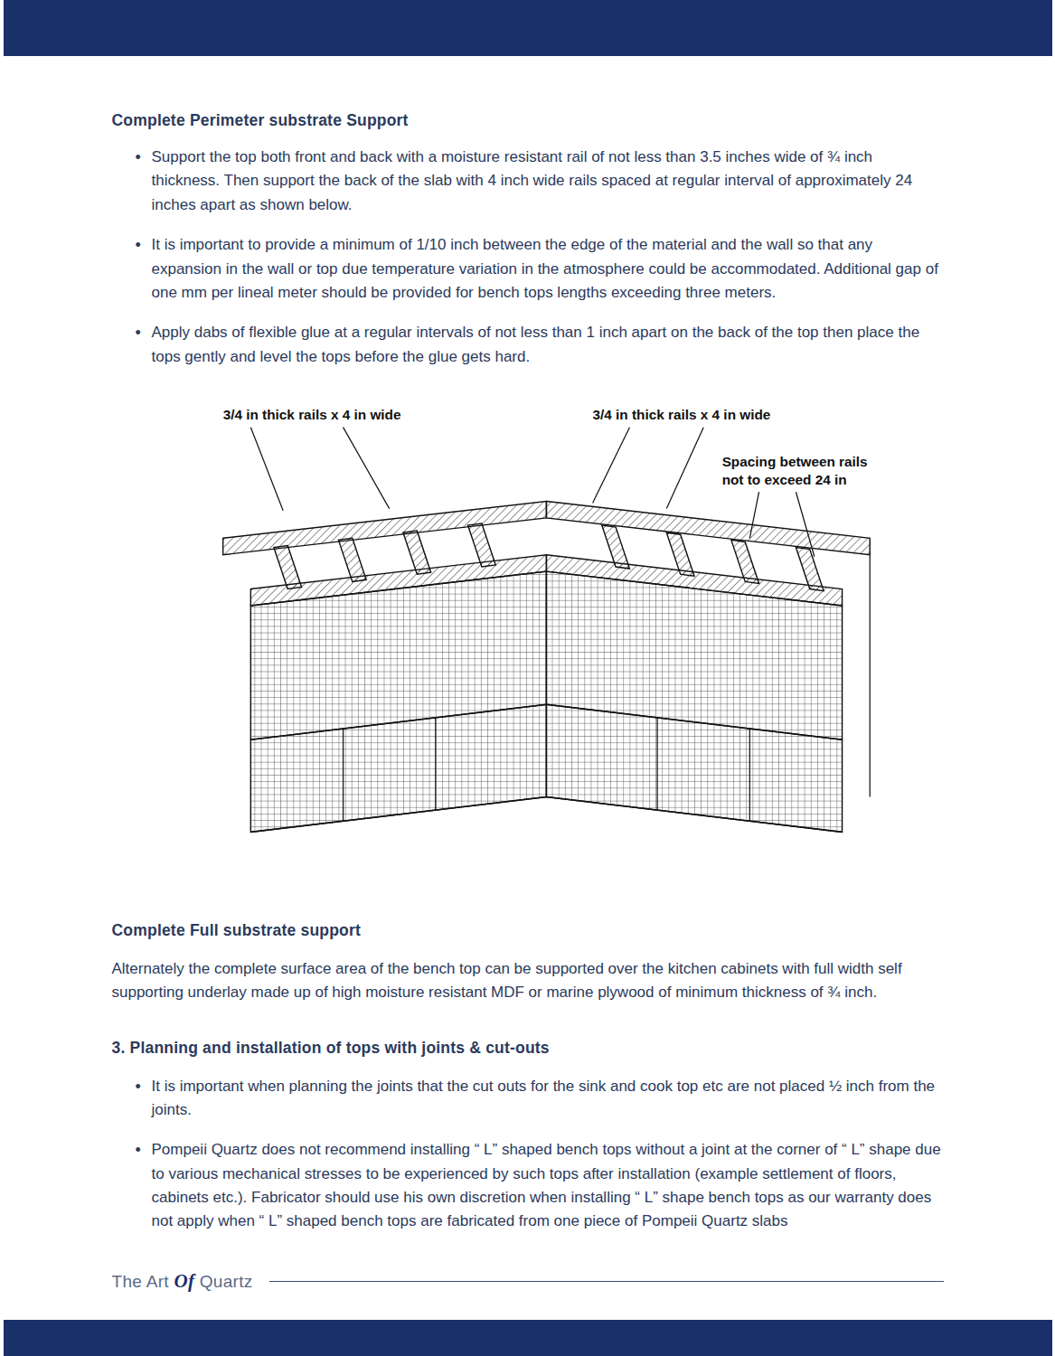Complete Perimeter substrate Support
Support the top both front and back with a moisture resistant rail of not less than 3.5 inches wide of ¾ inch thickness. Then support the back of the slab with 4 inch wide rails spaced at regular interval of approximately 24 inches apart as shown below.
It is important to provide a minimum of 1/10 inch between the edge of the material and the wall so that any expansion in the wall or top due temperature variation in the atmosphere could be accommodated. Additional gap of one mm per lineal meter should be provided for bench tops lengths exceeding three meters.
Apply dabs of flexible glue at a regular intervals of not less than 1 inch apart on the back of the top then place the tops gently and level the tops before the glue gets hard.
3/4 in thick rails x 4 in wide 3/4 in thick rails x 4 in wide Spacing between rails not to exceed 24 in
Complete Full substrate support
Alternately the complete surface area of the bench top can be supported over the kitchen cabinets with full width self supporting underlay made up of high moisture resistant MDF or marine plywood of minimum thickness of ¾ inch.
3. Planning and installation of tops with joints & cut-outs
It is important when planning the joints that the cut outs for the sink and cook top etc are not placed ½ inch from the joints.
Pompeii Quartz does not recommend installing “ L” shaped bench tops without a joint at the corner of “ L” shape due to various mechanical stresses to be experienced by such tops after installation (example settlement of floors, cabinets etc.). Fabricator should use his own discretion when installing “ L” shape bench tops as our warranty does not apply when “ L” shaped bench tops are fabricated from one piece of Pompeii Quartz slabs
The Art Of Quartz